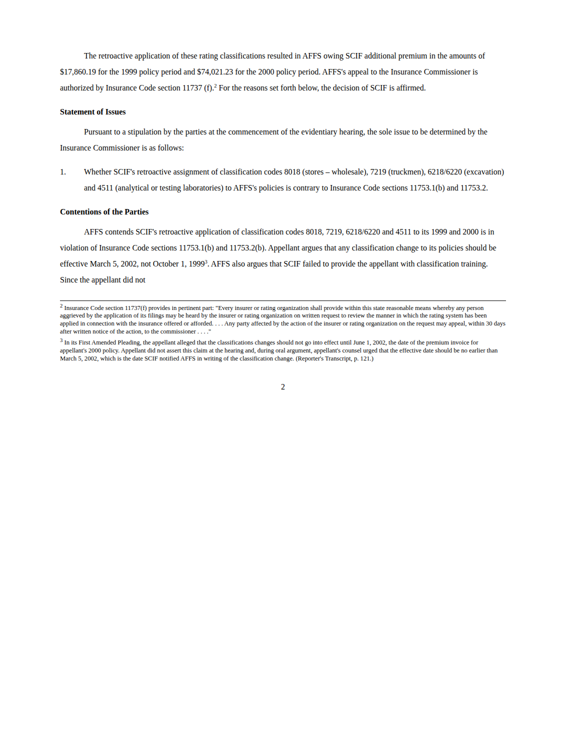The retroactive application of these rating classifications resulted in AFFS owing SCIF additional premium in the amounts of $17,860.19 for the 1999 policy period and $74,021.23 for the 2000 policy period. AFFS's appeal to the Insurance Commissioner is authorized by Insurance Code section 11737 (f).2 For the reasons set forth below, the decision of SCIF is affirmed.
Statement of Issues
Pursuant to a stipulation by the parties at the commencement of the evidentiary hearing, the sole issue to be determined by the Insurance Commissioner is as follows:
1. Whether SCIF's retroactive assignment of classification codes 8018 (stores – wholesale), 7219 (truckmen), 6218/6220 (excavation) and 4511 (analytical or testing laboratories) to AFFS's policies is contrary to Insurance Code sections 11753.1(b) and 11753.2.
Contentions of the Parties
AFFS contends SCIF's retroactive application of classification codes 8018, 7219, 6218/6220 and 4511 to its 1999 and 2000 is in violation of Insurance Code sections 11753.1(b) and 11753.2(b). Appellant argues that any classification change to its policies should be effective March 5, 2002, not October 1, 19993. AFFS also argues that SCIF failed to provide the appellant with classification training. Since the appellant did not
2 Insurance Code section 11737(f) provides in pertinent part: "Every insurer or rating organization shall provide within this state reasonable means whereby any person aggrieved by the application of its filings may be heard by the insurer or rating organization on written request to review the manner in which the rating system has been applied in connection with the insurance offered or afforded. . . . Any party affected by the action of the insurer or rating organization on the request may appeal, within 30 days after written notice of the action, to the commissioner . . . ."
3 In its First Amended Pleading, the appellant alleged that the classifications changes should not go into effect until June 1, 2002, the date of the premium invoice for appellant's 2000 policy. Appellant did not assert this claim at the hearing and, during oral argument, appellant's counsel urged that the effective date should be no earlier than March 5, 2002, which is the date SCIF notified AFFS in writing of the classification change. (Reporter's Transcript, p. 121.)
2